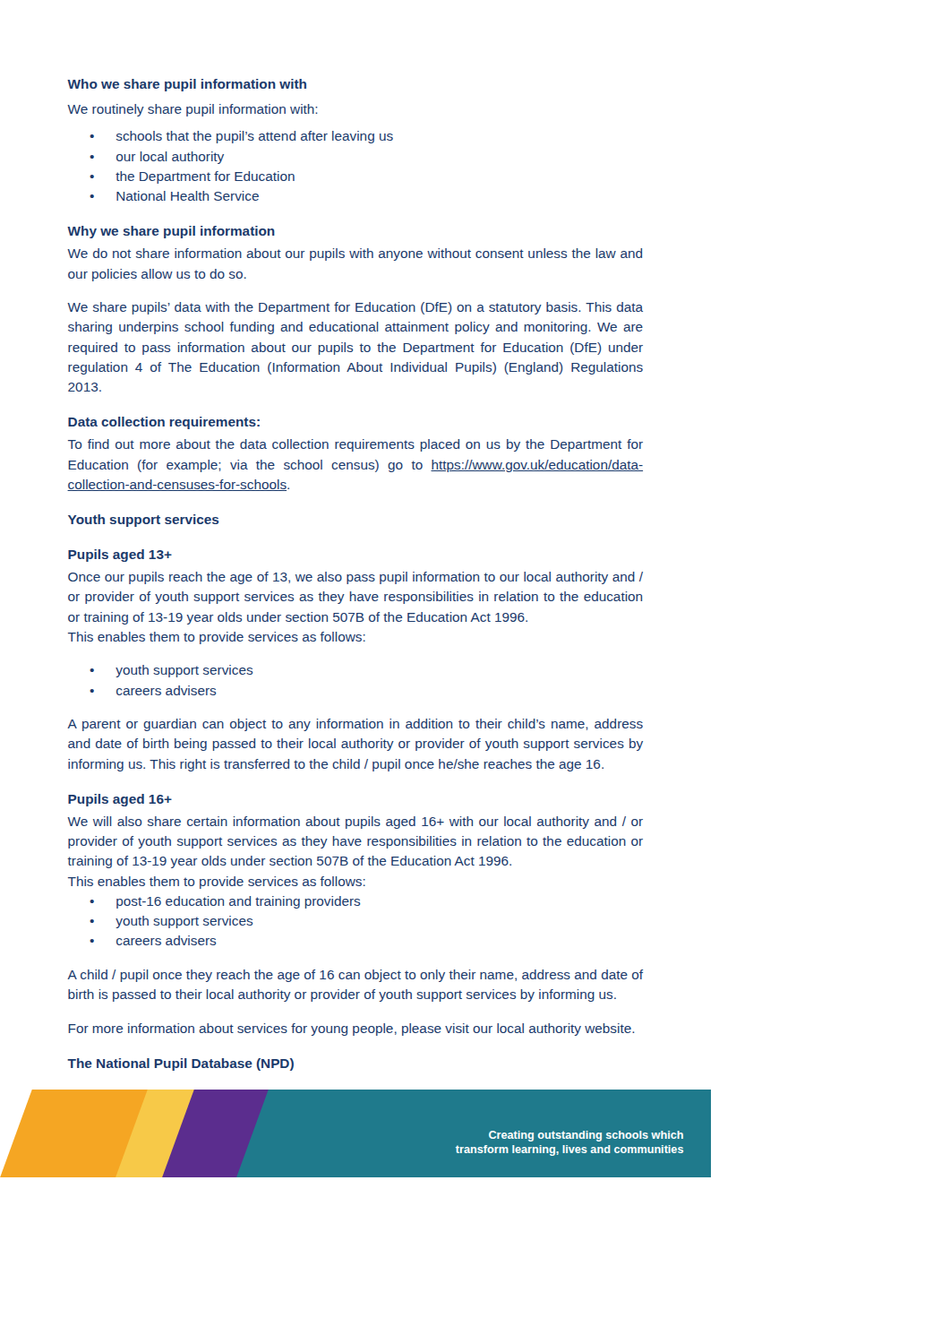Who we share pupil information with
We routinely share pupil information with:
schools that the pupil’s attend after leaving us
our local authority
the Department for Education
National Health Service
Why we share pupil information
We do not share information about our pupils with anyone without consent unless the law and our policies allow us to do so.
We share pupils’ data with the Department for Education (DfE) on a statutory basis. This data sharing underpins school funding and educational attainment policy and monitoring. We are required to pass information about our pupils to the Department for Education (DfE) under regulation 4 of The Education (Information About Individual Pupils) (England) Regulations 2013.
Data collection requirements:
To find out more about the data collection requirements placed on us by the Department for Education (for example; via the school census) go to https://www.gov.uk/education/data-collection-and-censuses-for-schools.
Youth support services
Pupils aged 13+
Once our pupils reach the age of 13, we also pass pupil information to our local authority and / or provider of youth support services as they have responsibilities in relation to the education or training of 13-19 year olds under section 507B of the Education Act 1996.
This enables them to provide services as follows:
youth support services
careers advisers
A parent or guardian can object to any information in addition to their child’s name, address and date of birth being passed to their local authority or provider of youth support services by informing us. This right is transferred to the child / pupil once he/she reaches the age 16.
Pupils aged 16+
We will also share certain information about pupils aged 16+ with our local authority and / or provider of youth support services as they have responsibilities in relation to the education or training of 13-19 year olds under section 507B of the Education Act 1996.
This enables them to provide services as follows:
post-16 education and training providers
youth support services
careers advisers
A child / pupil once they reach the age of 16 can object to only their name, address and date of birth is passed to their local authority or provider of youth support services by informing us.
For more information about services for young people, please visit our local authority website.
The National Pupil Database (NPD)
2
Creating outstanding schools which
transform learning, lives and communities